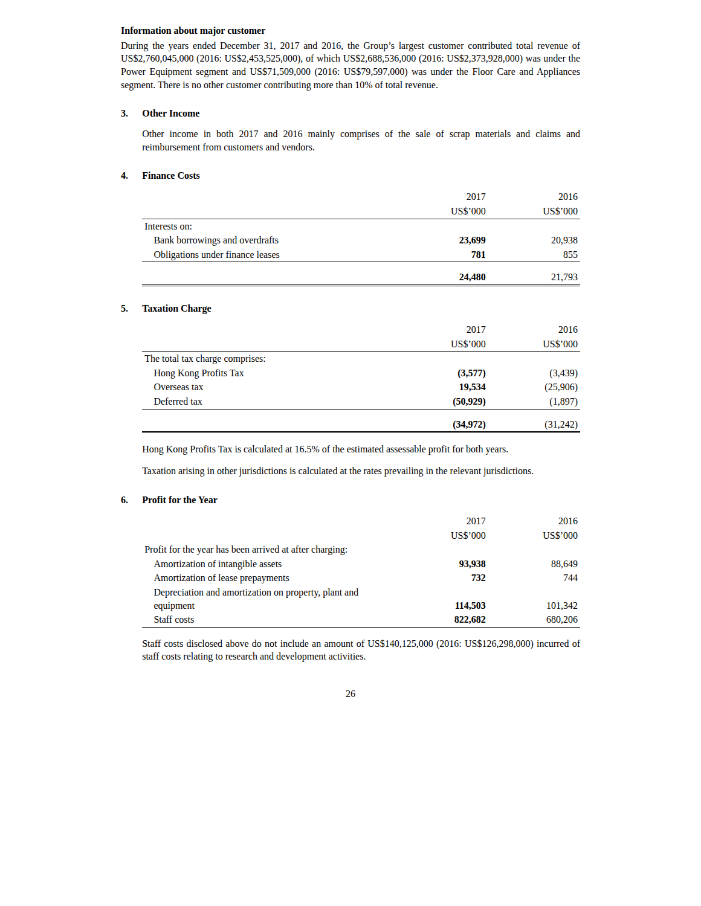Information about major customer
During the years ended December 31, 2017 and 2016, the Group’s largest customer contributed total revenue of US$2,760,045,000 (2016: US$2,453,525,000), of which US$2,688,536,000 (2016: US$2,373,928,000) was under the Power Equipment segment and US$71,509,000 (2016: US$79,597,000) was under the Floor Care and Appliances segment. There is no other customer contributing more than 10% of total revenue.
3. Other Income
Other income in both 2017 and 2016 mainly comprises of the sale of scrap materials and claims and reimbursement from customers and vendors.
4. Finance Costs
| | 2017 | 2016 |
| --- | --- | --- |
| | US$’000 | US$’000 |
| Interests on: | | |
| Bank borrowings and overdrafts | 23,699 | 20,938 |
| Obligations under finance leases | 781 | 855 |
| | 24,480 | 21,793 |
5. Taxation Charge
| | 2017 | 2016 |
| --- | --- | --- |
| | US$’000 | US$’000 |
| The total tax charge comprises: | | |
| Hong Kong Profits Tax | (3,577) | (3,439) |
| Overseas tax | 19,534 | (25,906) |
| Deferred tax | (50,929) | (1,897) |
| | (34,972) | (31,242) |
Hong Kong Profits Tax is calculated at 16.5% of the estimated assessable profit for both years.
Taxation arising in other jurisdictions is calculated at the rates prevailing in the relevant jurisdictions.
6. Profit for the Year
| | 2017 | 2016 |
| --- | --- | --- |
| | US$’000 | US$’000 |
| Profit for the year has been arrived at after charging: | | |
| Amortization of intangible assets | 93,938 | 88,649 |
| Amortization of lease prepayments | 732 | 744 |
| Depreciation and amortization on property, plant and equipment | 114,503 | 101,342 |
| Staff costs | 822,682 | 680,206 |
Staff costs disclosed above do not include an amount of US$140,125,000 (2016: US$126,298,000) incurred of staff costs relating to research and development activities.
26